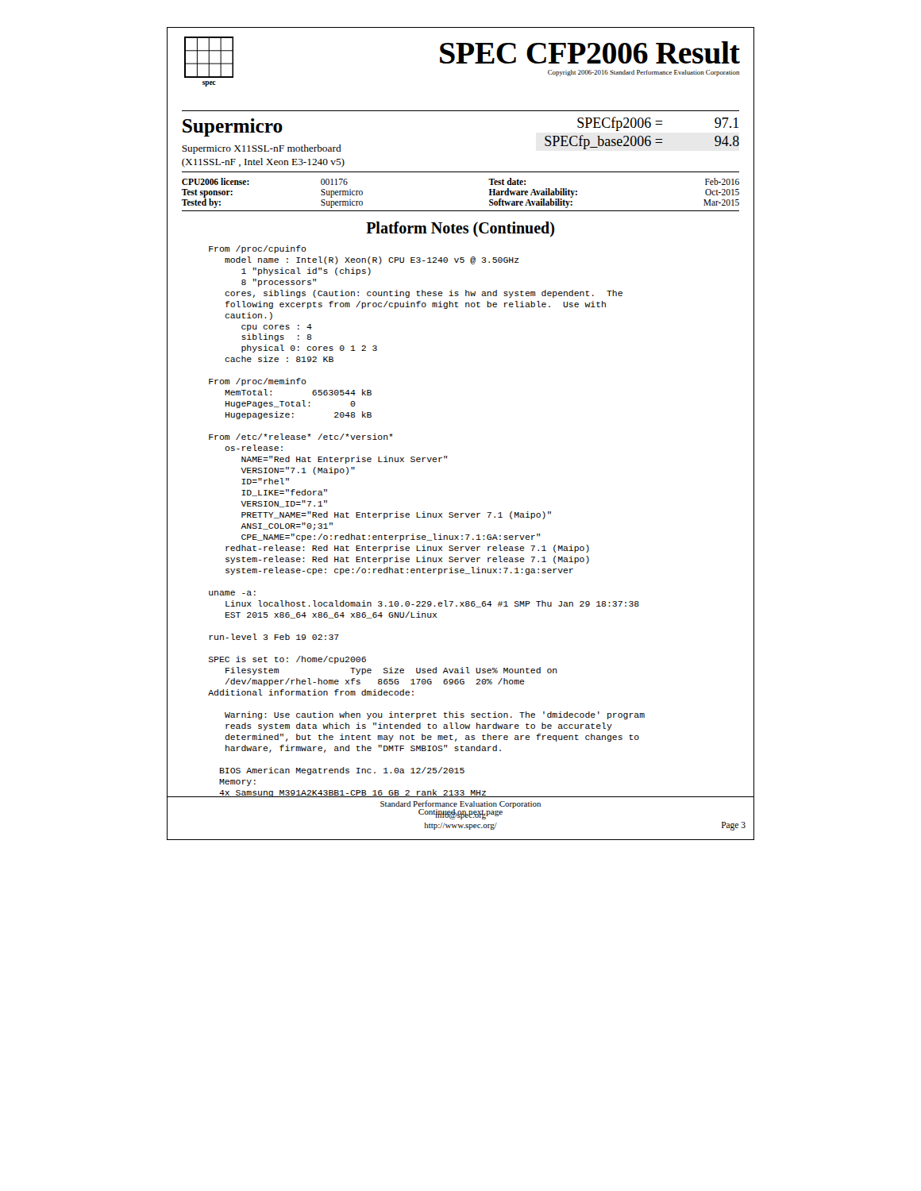spec
SPEC CFP2006 Result
Copyright 2006-2016 Standard Performance Evaluation Corporation
Supermicro
Supermicro X11SSL-nF motherboard
(X11SSL-nF , Intel Xeon E3-1240 v5)
| SPECfp2006 = | 97.1 |
| SPECfp_base2006 = | 94.8 |
| CPU2006 license: | 001176 | Test date: | Feb-2016 |
| Test sponsor: | Supermicro | Hardware Availability: | Oct-2015 |
| Tested by: | Supermicro | Software Availability: | Mar-2015 |
Platform Notes (Continued)
From /proc/cpuinfo
   model name : Intel(R) Xeon(R) CPU E3-1240 v5 @ 3.50GHz
      1 "physical id"s (chips)
      8 "processors"
   cores, siblings (Caution: counting these is hw and system dependent.  The
   following excerpts from /proc/cpuinfo might not be reliable.  Use with
   caution.)
      cpu cores : 4
      siblings  : 8
      physical 0: cores 0 1 2 3
   cache size : 8192 KB

From /proc/meminfo
   MemTotal:       65630544 kB
   HugePages_Total:       0
   Hugepagesize:       2048 kB

From /etc/*release* /etc/*version*
   os-release:
      NAME="Red Hat Enterprise Linux Server"
      VERSION="7.1 (Maipo)"
      ID="rhel"
      ID_LIKE="fedora"
      VERSION_ID="7.1"
      PRETTY_NAME="Red Hat Enterprise Linux Server 7.1 (Maipo)"
      ANSI_COLOR="0;31"
      CPE_NAME="cpe:/o:redhat:enterprise_linux:7.1:GA:server"
   redhat-release: Red Hat Enterprise Linux Server release 7.1 (Maipo)
   system-release: Red Hat Enterprise Linux Server release 7.1 (Maipo)
   system-release-cpe: cpe:/o:redhat:enterprise_linux:7.1:ga:server

uname -a:
   Linux localhost.localdomain 3.10.0-229.el7.x86_64 #1 SMP Thu Jan 29 18:37:38
   EST 2015 x86_64 x86_64 x86_64 GNU/Linux

run-level 3 Feb 19 02:37

SPEC is set to: /home/cpu2006
   Filesystem             Type  Size  Used Avail Use% Mounted on
   /dev/mapper/rhel-home xfs   865G  170G  696G  20% /home
Additional information from dmidecode:

   Warning: Use caution when you interpret this section. The 'dmidecode' program
   reads system data which is "intended to allow hardware to be accurately
   determined", but the intent may not be met, as there are frequent changes to
   hardware, firmware, and the "DMTF SMBIOS" standard.

  BIOS American Megatrends Inc. 1.0a 12/25/2015
  Memory:
  4x Samsung M391A2K43BB1-CPB 16 GB 2 rank 2133 MHz
Continued on next page
Standard Performance Evaluation Corporation
info@spec.org
http://www.spec.org/
Page 3